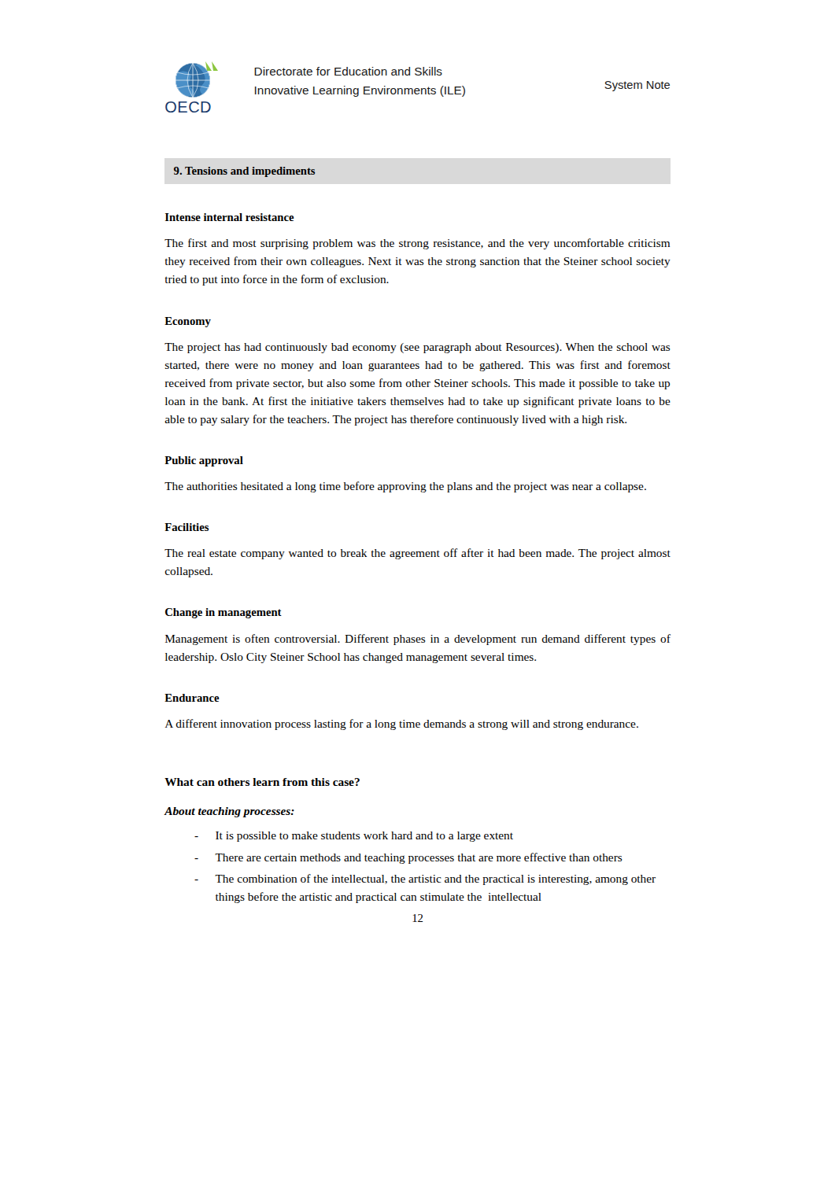OECD
Directorate for Education and Skills
Innovative Learning Environments (ILE)
System Note
9. Tensions and impediments
Intense internal resistance
The first and most surprising problem was the strong resistance, and the very uncomfortable criticism they received from their own colleagues. Next it was the strong sanction that the Steiner school society tried to put into force in the form of exclusion.
Economy
The project has had continuously bad economy (see paragraph about Resources). When the school was started, there were no money and loan guarantees had to be gathered. This was first and foremost received from private sector, but also some from other Steiner schools. This made it possible to take up loan in the bank. At first the initiative takers themselves had to take up significant private loans to be able to pay salary for the teachers. The project has therefore continuously lived with a high risk.
Public approval
The authorities hesitated a long time before approving the plans and the project was near a collapse.
Facilities
The real estate company wanted to break the agreement off after it had been made. The project almost collapsed.
Change in management
Management is often controversial. Different phases in a development run demand different types of leadership. Oslo City Steiner School has changed management several times.
Endurance
A different innovation process lasting for a long time demands a strong will and strong endurance.
What can others learn from this case?
About teaching processes:
It is possible to make students work hard and to a large extent
There are certain methods and teaching processes that are more effective than others
The combination of the intellectual, the artistic and the practical is interesting, among other things before the artistic and practical can stimulate the intellectual
12